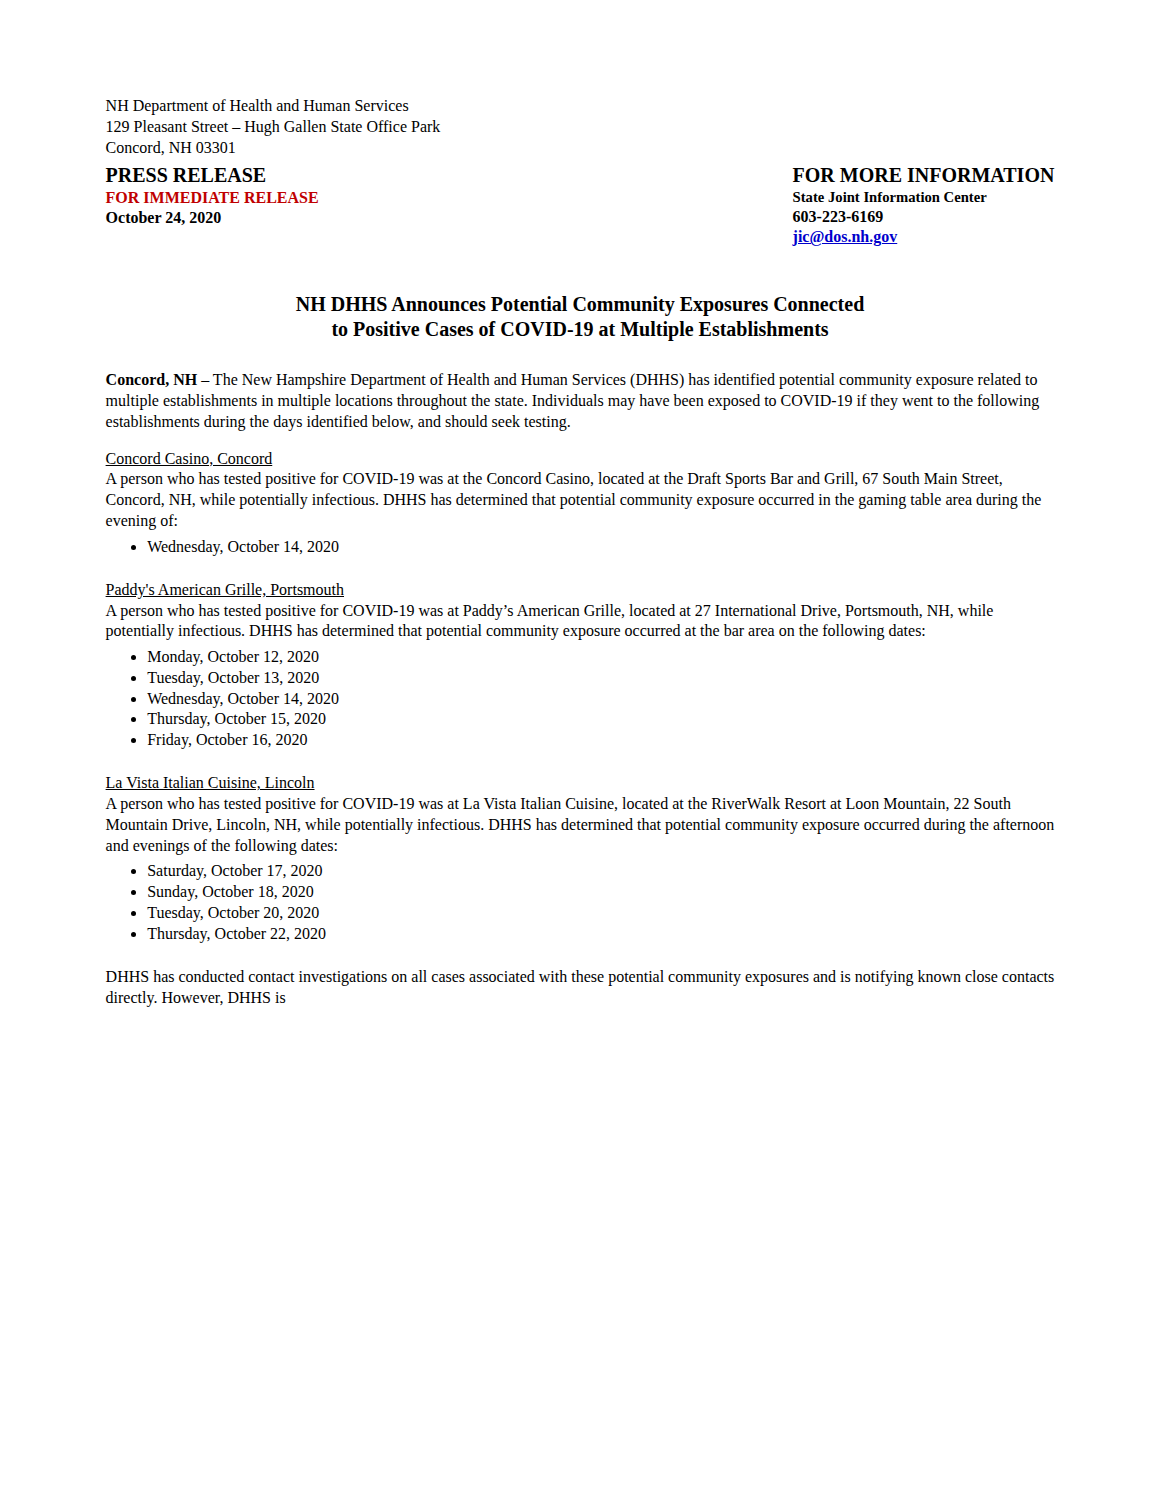NH Department of Health and Human Services
129 Pleasant Street – Hugh Gallen State Office Park
Concord, NH 03301
PRESS RELEASE
FOR IMMEDIATE RELEASE
October 24, 2020
FOR MORE INFORMATION
State Joint Information Center
603-223-6169
jic@dos.nh.gov
NH DHHS Announces Potential Community Exposures Connected
to Positive Cases of COVID-19 at Multiple Establishments
Concord, NH – The New Hampshire Department of Health and Human Services (DHHS) has identified potential community exposure related to multiple establishments in multiple locations throughout the state. Individuals may have been exposed to COVID-19 if they went to the following establishments during the days identified below, and should seek testing.
Concord Casino, Concord
A person who has tested positive for COVID-19 was at the Concord Casino, located at the Draft Sports Bar and Grill, 67 South Main Street, Concord, NH, while potentially infectious. DHHS has determined that potential community exposure occurred in the gaming table area during the evening of:
Wednesday, October 14, 2020
Paddy's American Grille, Portsmouth
A person who has tested positive for COVID-19 was at Paddy’s American Grille, located at 27 International Drive, Portsmouth, NH, while potentially infectious. DHHS has determined that potential community exposure occurred at the bar area on the following dates:
Monday, October 12, 2020
Tuesday, October 13, 2020
Wednesday, October 14, 2020
Thursday, October 15, 2020
Friday, October 16, 2020
La Vista Italian Cuisine, Lincoln
A person who has tested positive for COVID-19 was at La Vista Italian Cuisine, located at the RiverWalk Resort at Loon Mountain, 22 South Mountain Drive, Lincoln, NH, while potentially infectious. DHHS has determined that potential community exposure occurred during the afternoon and evenings of the following dates:
Saturday, October 17, 2020
Sunday, October 18, 2020
Tuesday, October 20, 2020
Thursday, October 22, 2020
DHHS has conducted contact investigations on all cases associated with these potential community exposures and is notifying known close contacts directly. However, DHHS is